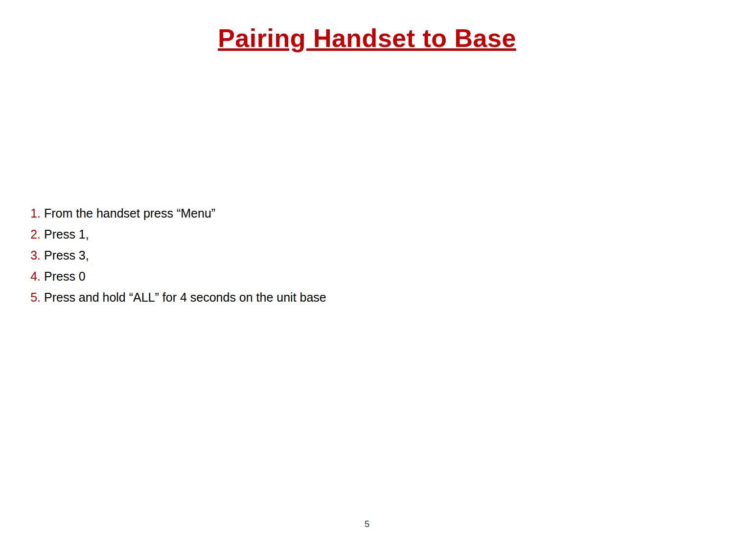Pairing Handset to Base
From the handset press “Menu”
Press 1,
Press 3,
Press 0
Press and hold “ALL” for 4 seconds on the unit base
5